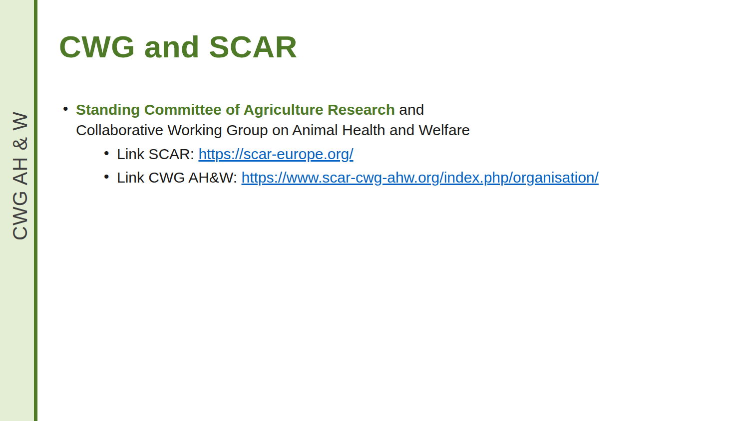CWG AH & W
CWG and SCAR
Standing Committee of Agriculture Research and
Collaborative Working Group on Animal Health and Welfare
Link SCAR: https://scar-europe.org/
Link CWG AH&W: https://www.scar-cwg-ahw.org/index.php/organisation/